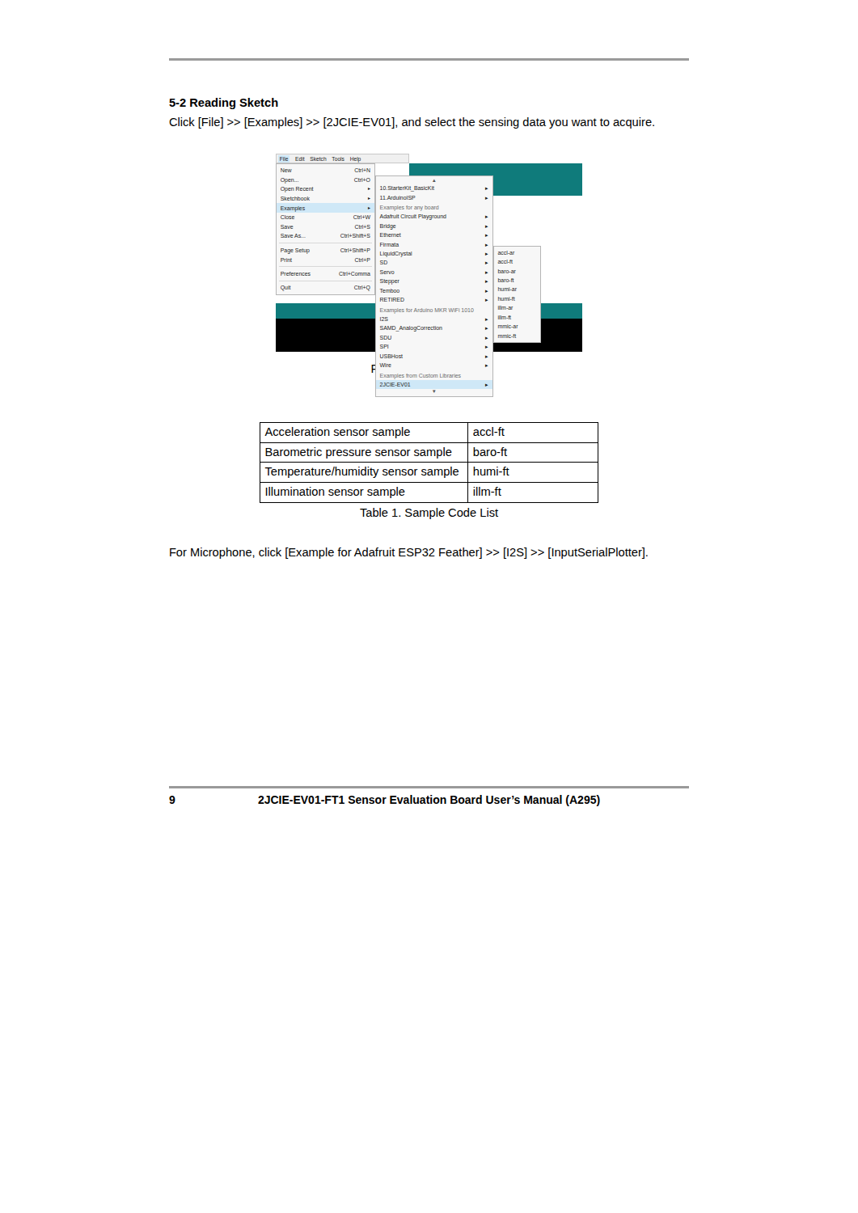5-2 Reading Sketch
Click [File] >> [Examples] >> [2JCIE-EV01], and select the sensing data you want to acquire.
File Edit Sketch Tools Help
New Ctrl+N
Open... Ctrl+O
Open Recent▸
Sketchbook▸
Examples▸
Close Ctrl+W
Save Ctrl+S
Save As... Ctrl+Shift+S
Page Setup Ctrl+Shift+P
Print Ctrl+P
Preferences Ctrl+Comma
Quit Ctrl+Q
▲
10.StarterKit_BasicKit▸
11.ArduinoISP▸
Examples for any board
Adafruit Circuit Playground▸
Bridge▸
Ethernet▸
Firmata▸
LiquidCrystal▸
SD▸
Servo▸
Stepper▸
Temboo▸
RETIRED▸
Examples for Arduino MKR WiFi 1010
I2S▸
SAMD_AnalogCorrection▸
SDU▸
SPI▸
USBHost▸
Wire▸
Examples from Custom Libraries
2JCIE-EV01▸
▼
accl-ar
accl-ft
baro-ar
baro-ft
humi-ar
humi-ft
illm-ar
illm-ft
mmic-ar
mmic-ft
Fig. 7 Reading Sketch
| Acceleration sensor sample | accl-ft |
| Barometric pressure sensor sample | baro-ft |
| Temperature/humidity sensor sample | humi-ft |
| Illumination sensor sample | illm-ft |
Table 1. Sample Code List
For Microphone, click [Example for Adafruit ESP32 Feather] >> [I2S] >> [InputSerialPlotter].
9 2JCIE-EV01-FT1 Sensor Evaluation Board User’s Manual (A295)